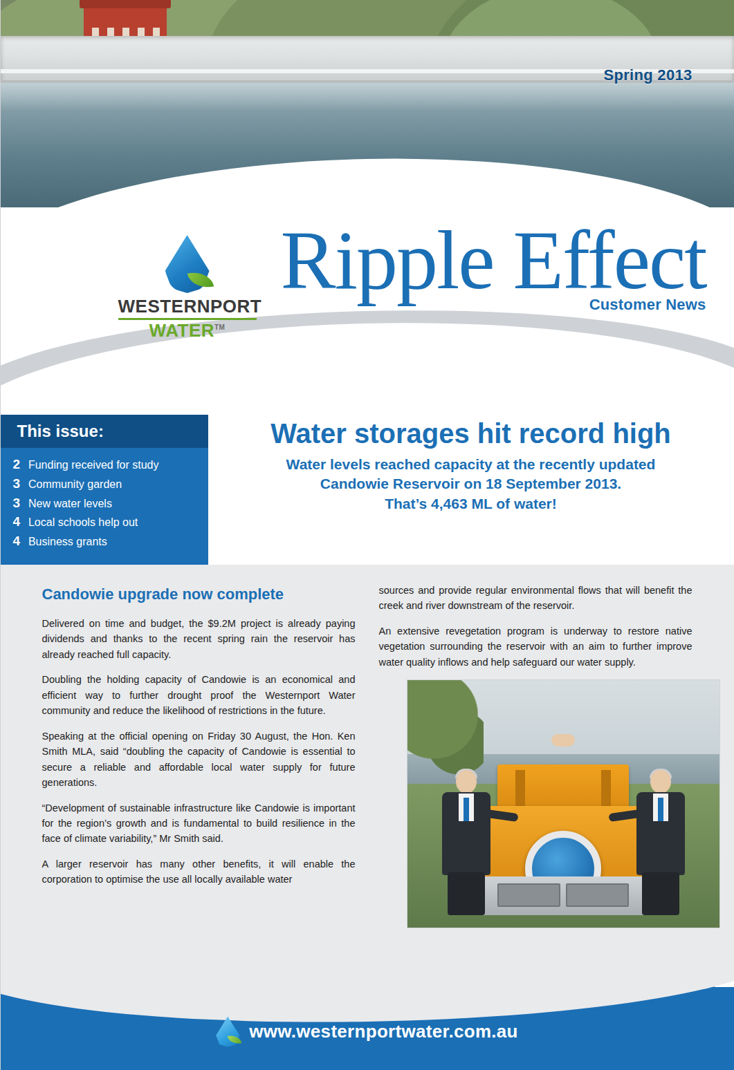Spring 2013
WESTERNPORT
WATERTM
Ripple Effect
Customer News
This issue:
2 Funding received for study
3 Community garden
3 New water levels
4 Local schools help out
4 Business grants
Water storages hit record high
Water levels reached capacity at the recently updated
Candowie Reservoir on 18 September 2013.
That’s 4,463 ML of water!
Candowie upgrade now complete
Delivered on time and budget, the $9.2M project is already paying dividends and thanks to the recent spring rain the reservoir has already reached full capacity.
Doubling the holding capacity of Candowie is an economical and efficient way to further drought proof the Westernport Water community and reduce the likelihood of restrictions in the future.
Speaking at the official opening on Friday 30 August, the Hon. Ken Smith MLA, said “doubling the capacity of Candowie is essential to secure a reliable and affordable local water supply for future generations.
“Development of sustainable infrastructure like Candowie is important for the region’s growth and is fundamental to build resilience in the face of climate variability,” Mr Smith said.
A larger reservoir has many other benefits, it will enable the corporation to optimise the use all locally available water
sources and provide regular environmental flows that will benefit the creek and river downstream of the reservoir.
An extensive revegetation program is underway to restore native vegetation surrounding the reservoir with an aim to further improve water quality inflows and help safeguard our water supply.
Managing Director Murray Jackson and the Hon. Ken Smith MLA officially open the upgrade
www.westernportwater.com.au